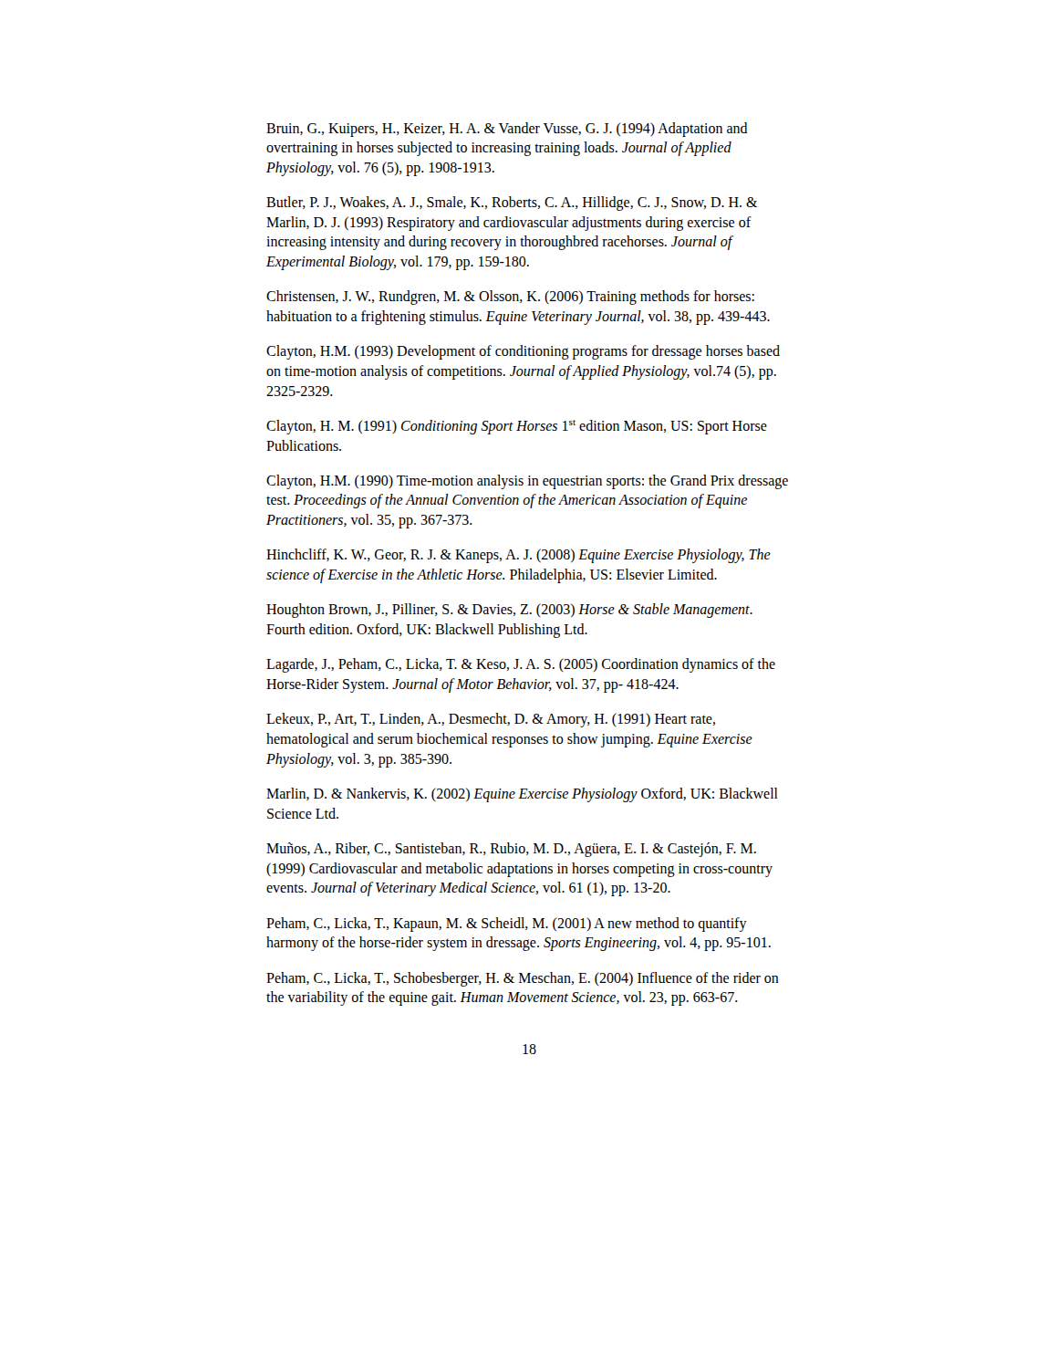Bruin, G., Kuipers, H., Keizer, H. A. & Vander Vusse, G. J. (1994) Adaptation and overtraining in horses subjected to increasing training loads. Journal of Applied Physiology, vol. 76 (5), pp. 1908-1913.
Butler, P. J., Woakes, A. J., Smale, K., Roberts, C. A., Hillidge, C. J., Snow, D. H. & Marlin, D. J. (1993) Respiratory and cardiovascular adjustments during exercise of increasing intensity and during recovery in thoroughbred racehorses. Journal of Experimental Biology, vol. 179, pp. 159-180.
Christensen, J. W., Rundgren, M. & Olsson, K. (2006) Training methods for horses: habituation to a frightening stimulus. Equine Veterinary Journal, vol. 38, pp. 439-443.
Clayton, H.M. (1993) Development of conditioning programs for dressage horses based on time-motion analysis of competitions. Journal of Applied Physiology, vol.74 (5), pp. 2325-2329.
Clayton, H. M. (1991) Conditioning Sport Horses 1st edition Mason, US: Sport Horse Publications.
Clayton, H.M. (1990) Time-motion analysis in equestrian sports: the Grand Prix dressage test. Proceedings of the Annual Convention of the American Association of Equine Practitioners, vol. 35, pp. 367-373.
Hinchcliff, K. W., Geor, R. J. & Kaneps, A. J. (2008) Equine Exercise Physiology, The science of Exercise in the Athletic Horse. Philadelphia, US: Elsevier Limited.
Houghton Brown, J., Pilliner, S. & Davies, Z. (2003) Horse & Stable Management. Fourth edition. Oxford, UK: Blackwell Publishing Ltd.
Lagarde, J., Peham, C., Licka, T. & Keso, J. A. S. (2005) Coordination dynamics of the Horse-Rider System. Journal of Motor Behavior, vol. 37, pp- 418-424.
Lekeux, P., Art, T., Linden, A., Desmecht, D. & Amory, H. (1991) Heart rate, hematological and serum biochemical responses to show jumping. Equine Exercise Physiology, vol. 3, pp. 385-390.
Marlin, D. & Nankervis, K. (2002) Equine Exercise Physiology Oxford, UK: Blackwell Science Ltd.
Muños, A., Riber, C., Santisteban, R., Rubio, M. D., Agüera, E. I. & Castejón, F. M. (1999) Cardiovascular and metabolic adaptations in horses competing in cross-country events. Journal of Veterinary Medical Science, vol. 61 (1), pp. 13-20.
Peham, C., Licka, T., Kapaun, M. & Scheidl, M. (2001) A new method to quantify harmony of the horse-rider system in dressage. Sports Engineering, vol. 4, pp. 95-101.
Peham, C., Licka, T., Schobesberger, H. & Meschan, E. (2004) Influence of the rider on the variability of the equine gait. Human Movement Science, vol. 23, pp. 663-67.
18